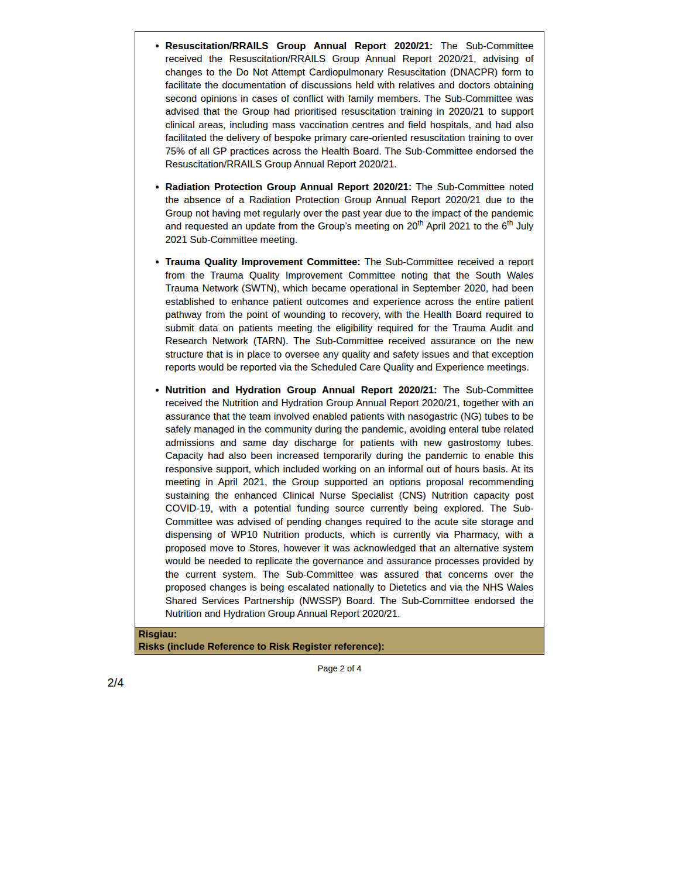Resuscitation/RRAILS Group Annual Report 2020/21: The Sub-Committee received the Resuscitation/RRAILS Group Annual Report 2020/21, advising of changes to the Do Not Attempt Cardiopulmonary Resuscitation (DNACPR) form to facilitate the documentation of discussions held with relatives and doctors obtaining second opinions in cases of conflict with family members. The Sub-Committee was advised that the Group had prioritised resuscitation training in 2020/21 to support clinical areas, including mass vaccination centres and field hospitals, and had also facilitated the delivery of bespoke primary care-oriented resuscitation training to over 75% of all GP practices across the Health Board. The Sub-Committee endorsed the Resuscitation/RRAILS Group Annual Report 2020/21.
Radiation Protection Group Annual Report 2020/21: The Sub-Committee noted the absence of a Radiation Protection Group Annual Report 2020/21 due to the Group not having met regularly over the past year due to the impact of the pandemic and requested an update from the Group’s meeting on 20th April 2021 to the 6th July 2021 Sub-Committee meeting.
Trauma Quality Improvement Committee: The Sub-Committee received a report from the Trauma Quality Improvement Committee noting that the South Wales Trauma Network (SWTN), which became operational in September 2020, had been established to enhance patient outcomes and experience across the entire patient pathway from the point of wounding to recovery, with the Health Board required to submit data on patients meeting the eligibility required for the Trauma Audit and Research Network (TARN). The Sub-Committee received assurance on the new structure that is in place to oversee any quality and safety issues and that exception reports would be reported via the Scheduled Care Quality and Experience meetings.
Nutrition and Hydration Group Annual Report 2020/21: The Sub-Committee received the Nutrition and Hydration Group Annual Report 2020/21, together with an assurance that the team involved enabled patients with nasogastric (NG) tubes to be safely managed in the community during the pandemic, avoiding enteral tube related admissions and same day discharge for patients with new gastrostomy tubes. Capacity had also been increased temporarily during the pandemic to enable this responsive support, which included working on an informal out of hours basis. At its meeting in April 2021, the Group supported an options proposal recommending sustaining the enhanced Clinical Nurse Specialist (CNS) Nutrition capacity post COVID-19, with a potential funding source currently being explored. The Sub-Committee was advised of pending changes required to the acute site storage and dispensing of WP10 Nutrition products, which is currently via Pharmacy, with a proposed move to Stores, however it was acknowledged that an alternative system would be needed to replicate the governance and assurance processes provided by the current system. The Sub-Committee was assured that concerns over the proposed changes is being escalated nationally to Dietetics and via the NHS Wales Shared Services Partnership (NWSSP) Board. The Sub-Committee endorsed the Nutrition and Hydration Group Annual Report 2020/21.
Risgiau:
Risks (include Reference to Risk Register reference):
Page 2 of 4
2/4